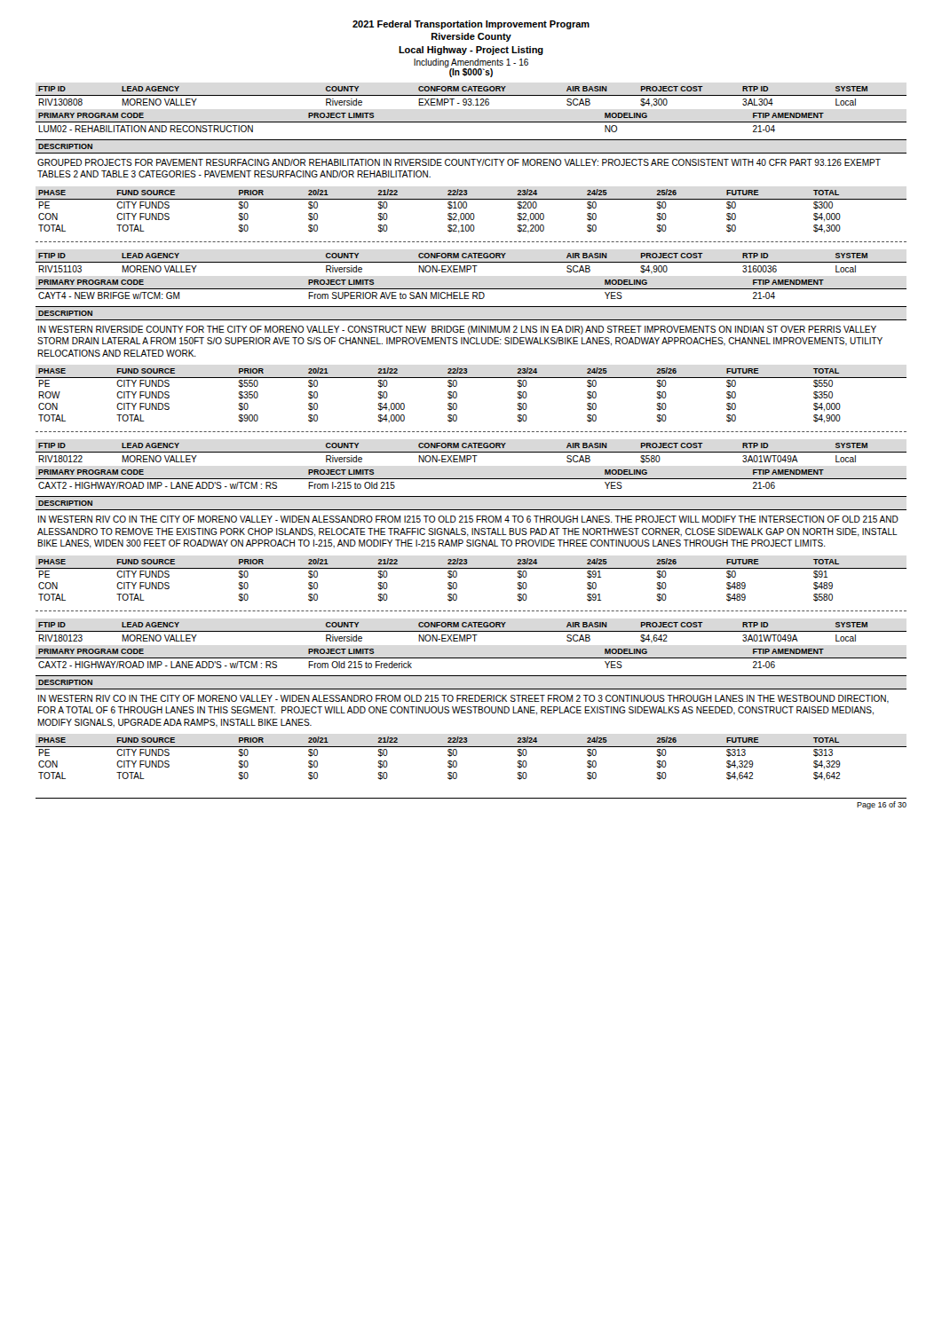2021 Federal Transportation Improvement Program
Riverside County
Local Highway - Project Listing
Including Amendments 1 - 16
(In $000`s)
| FTIP ID | LEAD AGENCY | COUNTY | CONFORM CATEGORY | AIR BASIN | PROJECT COST | RTP ID | SYSTEM |
| --- | --- | --- | --- | --- | --- | --- | --- |
| RIV130808 | MORENO VALLEY | Riverside | EXEMPT - 93.126 | SCAB | $4,300 | 3AL304 | Local |
| PRIMARY PROGRAM CODE | PROJECT LIMITS | MODELING | FTIP AMENDMENT |
| --- | --- | --- | --- |
| LUM02 - REHABILITATION AND RECONSTRUCTION | | NO | 21-04 |
DESCRIPTION
GROUPED PROJECTS FOR PAVEMENT RESURFACING AND/OR REHABILITATION IN RIVERSIDE COUNTY/CITY OF MORENO VALLEY: PROJECTS ARE CONSISTENT WITH 40 CFR PART 93.126 EXEMPT TABLES 2 AND TABLE 3 CATEGORIES - PAVEMENT RESURFACING AND/OR REHABILITATION.
| PHASE | FUND SOURCE | PRIOR | 20/21 | 21/22 | 22/23 | 23/24 | 24/25 | 25/26 | FUTURE | TOTAL |
| --- | --- | --- | --- | --- | --- | --- | --- | --- | --- | --- |
| PE | CITY FUNDS | $0 | $0 | $0 | $100 | $200 | $0 | $0 | $0 | $300 |
| CON | CITY FUNDS | $0 | $0 | $0 | $2,000 | $2,000 | $0 | $0 | $0 | $4,000 |
| TOTAL | TOTAL | $0 | $0 | $0 | $2,100 | $2,200 | $0 | $0 | $0 | $4,300 |
| FTIP ID | LEAD AGENCY | COUNTY | CONFORM CATEGORY | AIR BASIN | PROJECT COST | RTP ID | SYSTEM |
| --- | --- | --- | --- | --- | --- | --- | --- |
| RIV151103 | MORENO VALLEY | Riverside | NON-EXEMPT | SCAB | $4,900 | 3160036 | Local |
| PRIMARY PROGRAM CODE | PROJECT LIMITS | MODELING | FTIP AMENDMENT |
| --- | --- | --- | --- |
| CAYT4 - NEW BRIFGE w/TCM: GM | From SUPERIOR AVE to SAN MICHELE RD | YES | 21-04 |
DESCRIPTION
IN WESTERN RIVERSIDE COUNTY FOR THE CITY OF MORENO VALLEY - CONSTRUCT NEW BRIDGE (MINIMUM 2 LNS IN EA DIR) AND STREET IMPROVEMENTS ON INDIAN ST OVER PERRIS VALLEY STORM DRAIN LATERAL A FROM 150FT S/O SUPERIOR AVE TO S/S OF CHANNEL. IMPROVEMENTS INCLUDE: SIDEWALKS/BIKE LANES, ROADWAY APPROACHES, CHANNEL IMPROVEMENTS, UTILITY RELOCATIONS AND RELATED WORK.
| PHASE | FUND SOURCE | PRIOR | 20/21 | 21/22 | 22/23 | 23/24 | 24/25 | 25/26 | FUTURE | TOTAL |
| --- | --- | --- | --- | --- | --- | --- | --- | --- | --- | --- |
| PE | CITY FUNDS | $550 | $0 | $0 | $0 | $0 | $0 | $0 | $0 | $550 |
| ROW | CITY FUNDS | $350 | $0 | $0 | $0 | $0 | $0 | $0 | $0 | $350 |
| CON | CITY FUNDS | $0 | $0 | $4,000 | $0 | $0 | $0 | $0 | $0 | $4,000 |
| TOTAL | TOTAL | $900 | $0 | $4,000 | $0 | $0 | $0 | $0 | $0 | $4,900 |
| FTIP ID | LEAD AGENCY | COUNTY | CONFORM CATEGORY | AIR BASIN | PROJECT COST | RTP ID | SYSTEM |
| --- | --- | --- | --- | --- | --- | --- | --- |
| RIV180122 | MORENO VALLEY | Riverside | NON-EXEMPT | SCAB | $580 | 3A01WT049A | Local |
| PRIMARY PROGRAM CODE | PROJECT LIMITS | MODELING | FTIP AMENDMENT |
| --- | --- | --- | --- |
| CAXT2 - HIGHWAY/ROAD IMP - LANE ADD'S - w/TCM : RS | From I-215 to Old 215 | YES | 21-06 |
DESCRIPTION
IN WESTERN RIV CO IN THE CITY OF MORENO VALLEY - WIDEN ALESSANDRO FROM I215 TO OLD 215 FROM 4 TO 6 THROUGH LANES. THE PROJECT WILL MODIFY THE INTERSECTION OF OLD 215 AND ALESSANDRO TO REMOVE THE EXISTING PORK CHOP ISLANDS, RELOCATE THE TRAFFIC SIGNALS, INSTALL BUS PAD AT THE NORTHWEST CORNER, CLOSE SIDEWALK GAP ON NORTH SIDE, INSTALL BIKE LANES, WIDEN 300 FEET OF ROADWAY ON APPROACH TO I-215, AND MODIFY THE I-215 RAMP SIGNAL TO PROVIDE THREE CONTINUOUS LANES THROUGH THE PROJECT LIMITS.
| PHASE | FUND SOURCE | PRIOR | 20/21 | 21/22 | 22/23 | 23/24 | 24/25 | 25/26 | FUTURE | TOTAL |
| --- | --- | --- | --- | --- | --- | --- | --- | --- | --- | --- |
| PE | CITY FUNDS | $0 | $0 | $0 | $0 | $0 | $91 | $0 | $0 | $91 |
| CON | CITY FUNDS | $0 | $0 | $0 | $0 | $0 | $0 | $0 | $489 | $489 |
| TOTAL | TOTAL | $0 | $0 | $0 | $0 | $0 | $91 | $0 | $489 | $580 |
| FTIP ID | LEAD AGENCY | COUNTY | CONFORM CATEGORY | AIR BASIN | PROJECT COST | RTP ID | SYSTEM |
| --- | --- | --- | --- | --- | --- | --- | --- |
| RIV180123 | MORENO VALLEY | Riverside | NON-EXEMPT | SCAB | $4,642 | 3A01WT049A | Local |
| PRIMARY PROGRAM CODE | PROJECT LIMITS | MODELING | FTIP AMENDMENT |
| --- | --- | --- | --- |
| CAXT2 - HIGHWAY/ROAD IMP - LANE ADD'S - w/TCM : RS | From Old 215 to Frederick | YES | 21-06 |
DESCRIPTION
IN WESTERN RIV CO IN THE CITY OF MORENO VALLEY - WIDEN ALESSANDRO FROM OLD 215 TO FREDERICK STREET FROM 2 TO 3 CONTINUOUS THROUGH LANES IN THE WESTBOUND DIRECTION, FOR A TOTAL OF 6 THROUGH LANES IN THIS SEGMENT. PROJECT WILL ADD ONE CONTINUOUS WESTBOUND LANE, REPLACE EXISTING SIDEWALKS AS NEEDED, CONSTRUCT RAISED MEDIANS, MODIFY SIGNALS, UPGRADE ADA RAMPS, INSTALL BIKE LANES.
| PHASE | FUND SOURCE | PRIOR | 20/21 | 21/22 | 22/23 | 23/24 | 24/25 | 25/26 | FUTURE | TOTAL |
| --- | --- | --- | --- | --- | --- | --- | --- | --- | --- | --- |
| PE | CITY FUNDS | $0 | $0 | $0 | $0 | $0 | $0 | $0 | $313 | $313 |
| CON | CITY FUNDS | $0 | $0 | $0 | $0 | $0 | $0 | $0 | $4,329 | $4,329 |
| TOTAL | TOTAL | $0 | $0 | $0 | $0 | $0 | $0 | $0 | $4,642 | $4,642 |
Page 16 of 30